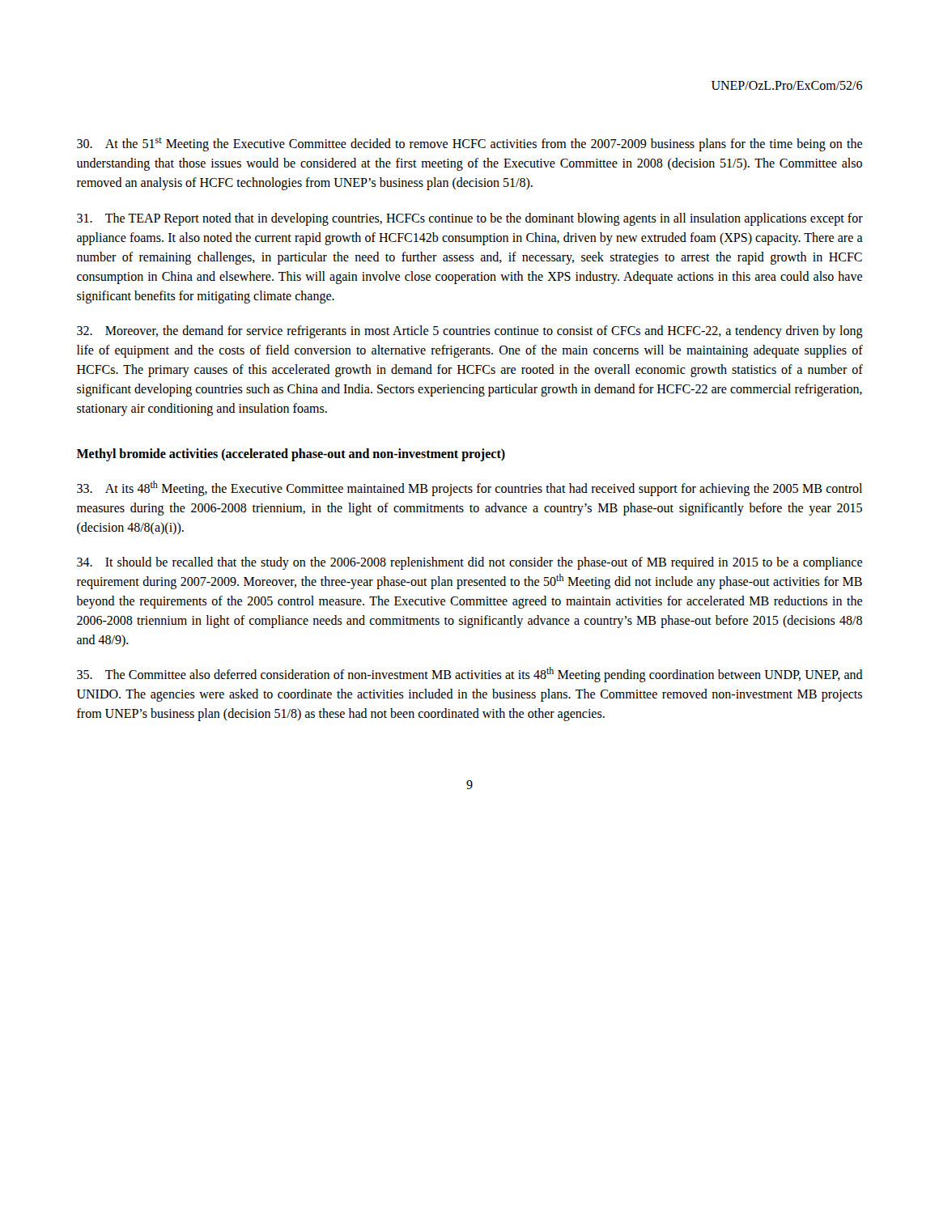UNEP/OzL.Pro/ExCom/52/6
30. At the 51st Meeting the Executive Committee decided to remove HCFC activities from the 2007-2009 business plans for the time being on the understanding that those issues would be considered at the first meeting of the Executive Committee in 2008 (decision 51/5). The Committee also removed an analysis of HCFC technologies from UNEP’s business plan (decision 51/8).
31. The TEAP Report noted that in developing countries, HCFCs continue to be the dominant blowing agents in all insulation applications except for appliance foams. It also noted the current rapid growth of HCFC142b consumption in China, driven by new extruded foam (XPS) capacity. There are a number of remaining challenges, in particular the need to further assess and, if necessary, seek strategies to arrest the rapid growth in HCFC consumption in China and elsewhere. This will again involve close cooperation with the XPS industry. Adequate actions in this area could also have significant benefits for mitigating climate change.
32. Moreover, the demand for service refrigerants in most Article 5 countries continue to consist of CFCs and HCFC-22, a tendency driven by long life of equipment and the costs of field conversion to alternative refrigerants. One of the main concerns will be maintaining adequate supplies of HCFCs. The primary causes of this accelerated growth in demand for HCFCs are rooted in the overall economic growth statistics of a number of significant developing countries such as China and India. Sectors experiencing particular growth in demand for HCFC-22 are commercial refrigeration, stationary air conditioning and insulation foams.
Methyl bromide activities (accelerated phase-out and non-investment project)
33. At its 48th Meeting, the Executive Committee maintained MB projects for countries that had received support for achieving the 2005 MB control measures during the 2006-2008 triennium, in the light of commitments to advance a country’s MB phase-out significantly before the year 2015 (decision 48/8(a)(i)).
34. It should be recalled that the study on the 2006-2008 replenishment did not consider the phase-out of MB required in 2015 to be a compliance requirement during 2007-2009. Moreover, the three-year phase-out plan presented to the 50th Meeting did not include any phase-out activities for MB beyond the requirements of the 2005 control measure. The Executive Committee agreed to maintain activities for accelerated MB reductions in the 2006-2008 triennium in light of compliance needs and commitments to significantly advance a country’s MB phase-out before 2015 (decisions 48/8 and 48/9).
35. The Committee also deferred consideration of non-investment MB activities at its 48th Meeting pending coordination between UNDP, UNEP, and UNIDO. The agencies were asked to coordinate the activities included in the business plans. The Committee removed non-investment MB projects from UNEP’s business plan (decision 51/8) as these had not been coordinated with the other agencies.
9